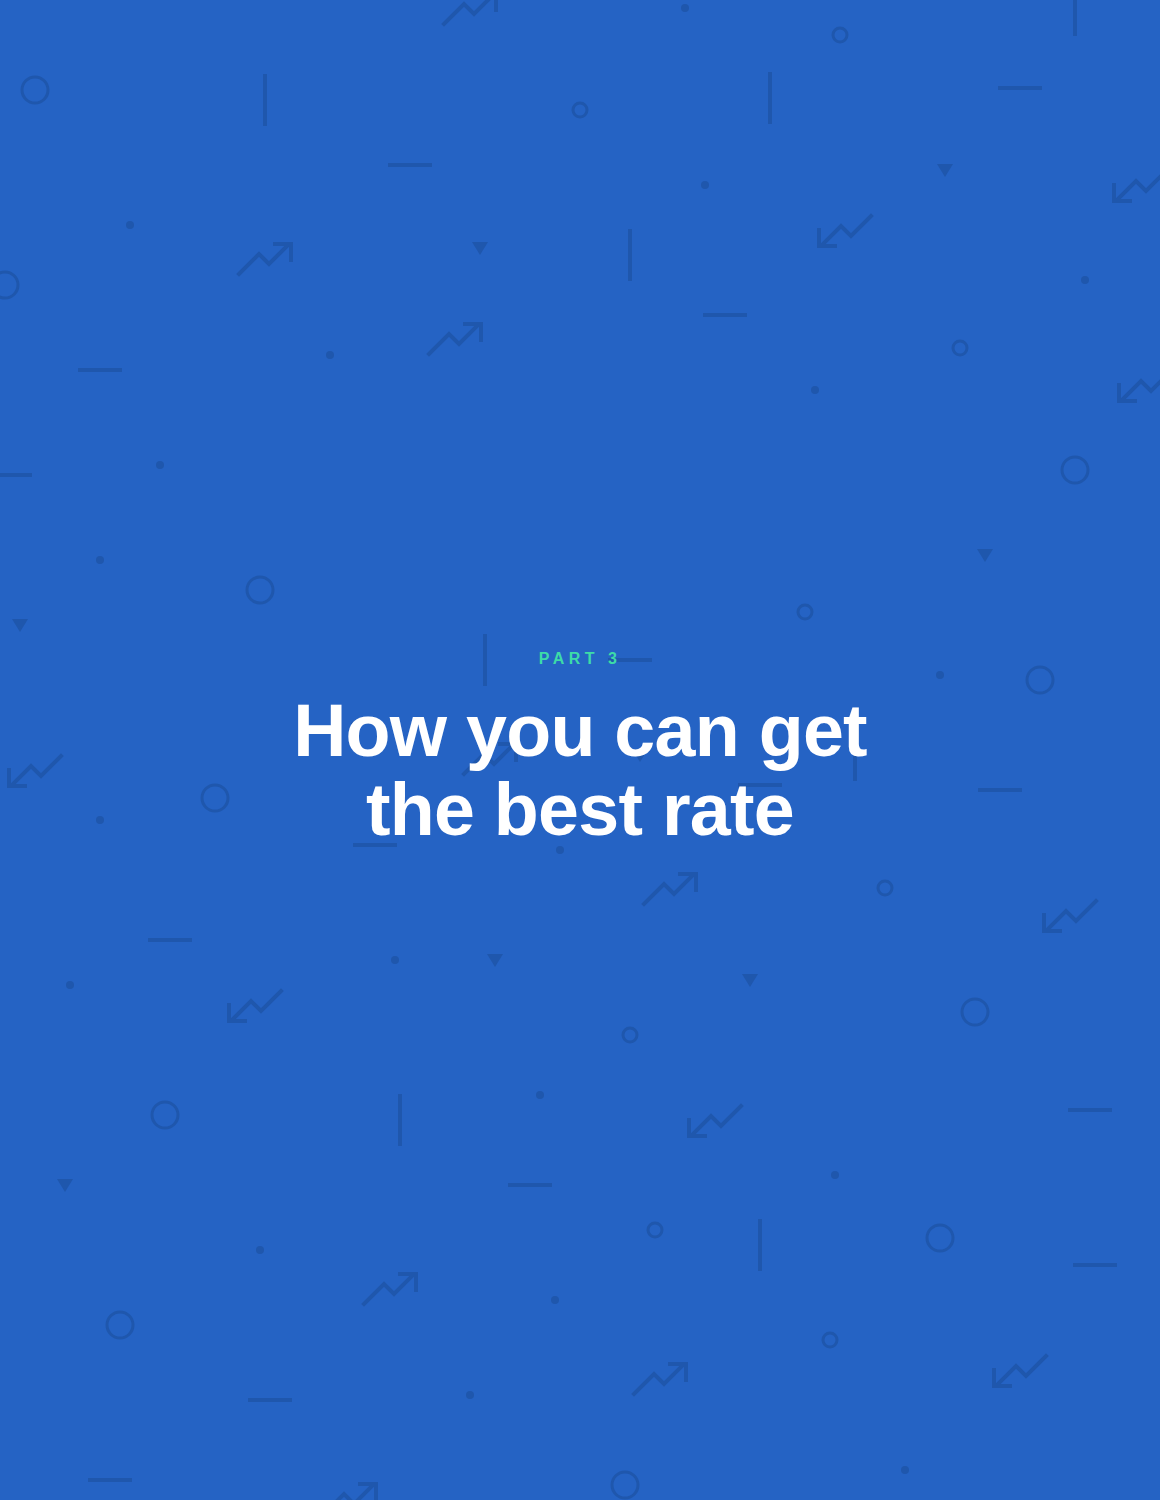Part 3
How you can get
the best rate